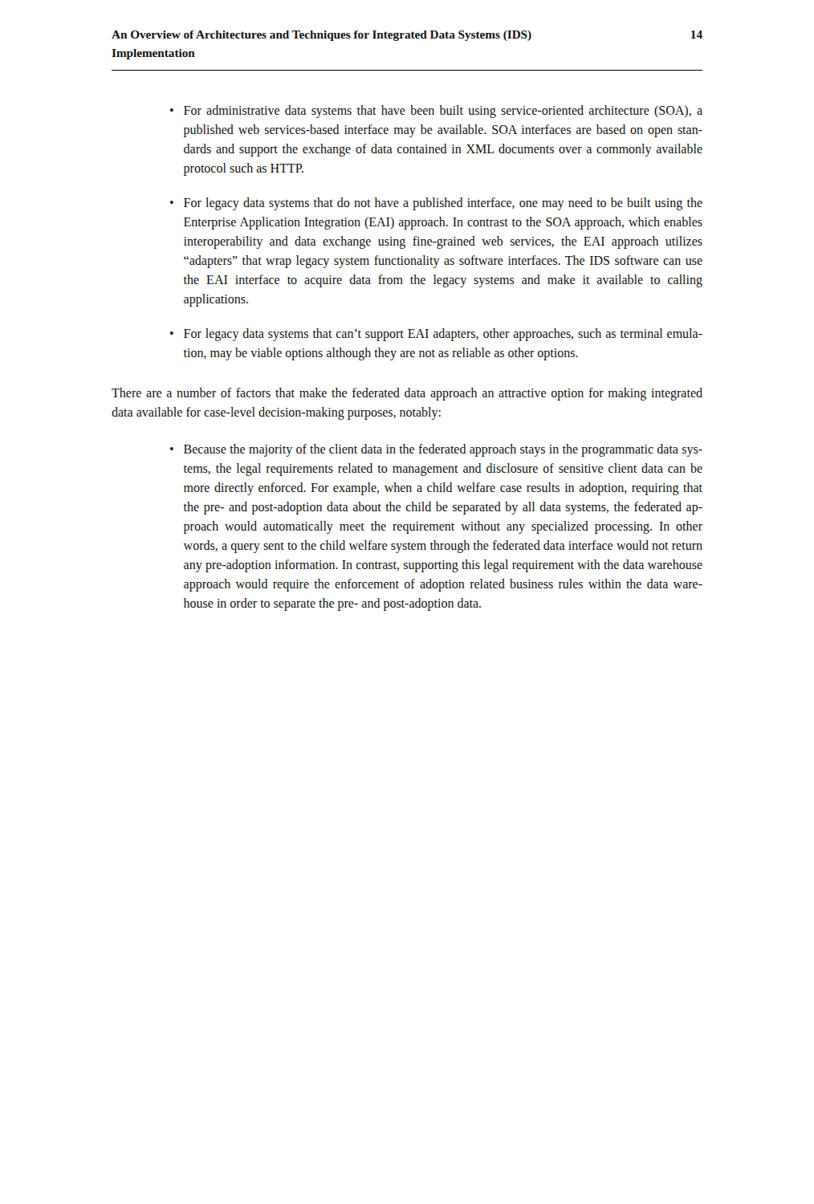An Overview of Architectures and Techniques for Integrated Data Systems (IDS) Implementation
14
For administrative data systems that have been built using service-oriented architecture (SOA), a published web services-based interface may be available. SOA interfaces are based on open standards and support the exchange of data contained in XML documents over a commonly available protocol such as HTTP.
For legacy data systems that do not have a published interface, one may need to be built using the Enterprise Application Integration (EAI) approach. In contrast to the SOA approach, which enables interoperability and data exchange using fine-grained web services, the EAI approach utilizes “adapters” that wrap legacy system functionality as software interfaces. The IDS software can use the EAI interface to acquire data from the legacy systems and make it available to calling applications.
For legacy data systems that can’t support EAI adapters, other approaches, such as terminal emulation, may be viable options although they are not as reliable as other options.
There are a number of factors that make the federated data approach an attractive option for making integrated data available for case-level decision-making purposes, notably:
Because the majority of the client data in the federated approach stays in the programmatic data systems, the legal requirements related to management and disclosure of sensitive client data can be more directly enforced. For example, when a child welfare case results in adoption, requiring that the pre- and post-adoption data about the child be separated by all data systems, the federated approach would automatically meet the requirement without any specialized processing. In other words, a query sent to the child welfare system through the federated data interface would not return any pre-adoption information. In contrast, supporting this legal requirement with the data warehouse approach would require the enforcement of adoption related business rules within the data warehouse in order to separate the pre- and post-adoption data.